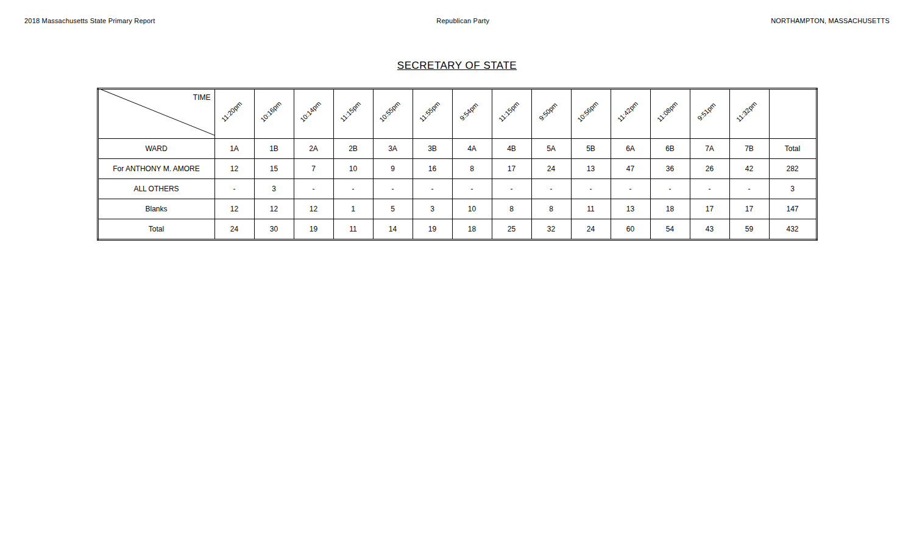2018 Massachusetts State Primary Report
Republican Party
NORTHAMPTON, MASSACHUSETTS
SECRETARY OF STATE
| TIME | 11:20pm | 10:16pm | 10:14pm | 11:15pm | 10:55pm | 11:55pm | 9:54pm | 11:15pm | 9:50pm | 10:56pm | 11:42pm | 11:08pm | 9:51pm | 11:32pm | |
| --- | --- | --- | --- | --- | --- | --- | --- | --- | --- | --- | --- | --- | --- | --- | --- |
| WARD | 1A | 1B | 2A | 2B | 3A | 3B | 4A | 4B | 5A | 5B | 6A | 6B | 7A | 7B | Total |
| For ANTHONY M. AMORE | 12 | 15 | 7 | 10 | 9 | 16 | 8 | 17 | 24 | 13 | 47 | 36 | 26 | 42 | 282 |
| ALL OTHERS | - | 3 | - | - | - | - | - | - | - | - | - | - | - | - | 3 |
| Blanks | 12 | 12 | 12 | 1 | 5 | 3 | 10 | 8 | 8 | 11 | 13 | 18 | 17 | 17 | 147 |
| Total | 24 | 30 | 19 | 11 | 14 | 19 | 18 | 25 | 32 | 24 | 60 | 54 | 43 | 59 | 432 |